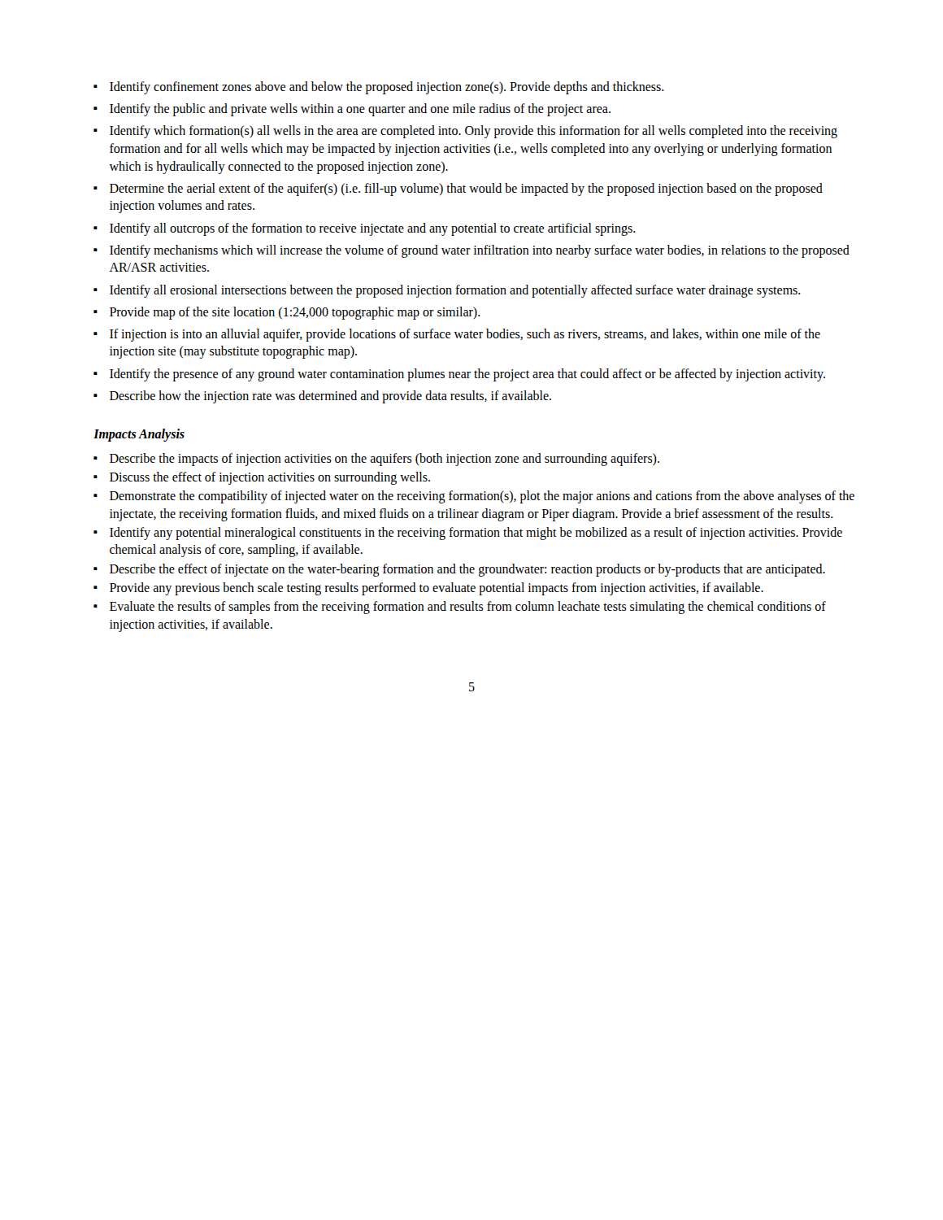Identify confinement zones above and below the proposed injection zone(s). Provide depths and thickness.
Identify the public and private wells within a one quarter and one mile radius of the project area.
Identify which formation(s) all wells in the area are completed into. Only provide this information for all wells completed into the receiving formation and for all wells which may be impacted by injection activities (i.e., wells completed into any overlying or underlying formation which is hydraulically connected to the proposed injection zone).
Determine the aerial extent of the aquifer(s) (i.e. fill-up volume) that would be impacted by the proposed injection based on the proposed injection volumes and rates.
Identify all outcrops of the formation to receive injectate and any potential to create artificial springs.
Identify mechanisms which will increase the volume of ground water infiltration into nearby surface water bodies, in relations to the proposed AR/ASR activities.
Identify all erosional intersections between the proposed injection formation and potentially affected surface water drainage systems.
Provide map of the site location (1:24,000 topographic map or similar).
If injection is into an alluvial aquifer, provide locations of surface water bodies, such as rivers, streams, and lakes, within one mile of the injection site (may substitute topographic map).
Identify the presence of any ground water contamination plumes near the project area that could affect or be affected by injection activity.
Describe how the injection rate was determined and provide data results, if available.
Impacts Analysis
Describe the impacts of injection activities on the aquifers (both injection zone and surrounding aquifers).
Discuss the effect of injection activities on surrounding wells.
Demonstrate the compatibility of injected water on the receiving formation(s), plot the major anions and cations from the above analyses of the injectate, the receiving formation fluids, and mixed fluids on a trilinear diagram or Piper diagram. Provide a brief assessment of the results.
Identify any potential mineralogical constituents in the receiving formation that might be mobilized as a result of injection activities. Provide chemical analysis of core, sampling, if available.
Describe the effect of injectate on the water-bearing formation and the groundwater: reaction products or by-products that are anticipated.
Provide any previous bench scale testing results performed to evaluate potential impacts from injection activities, if available.
Evaluate the results of samples from the receiving formation and results from column leachate tests simulating the chemical conditions of injection activities, if available.
5